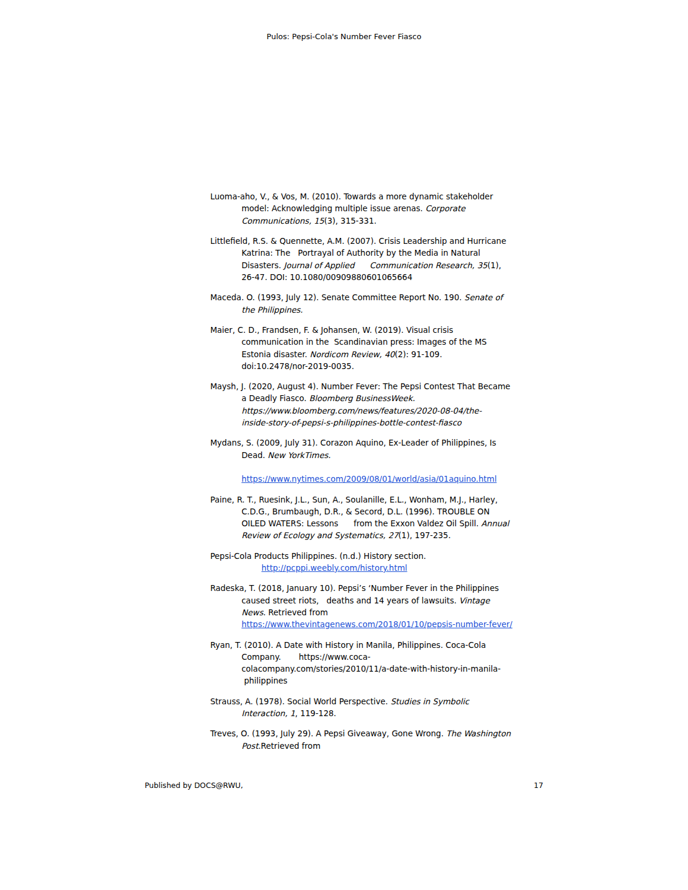Pulos: Pepsi-Cola's Number Fever Fiasco
Luoma-aho, V., & Vos, M. (2010). Towards a more dynamic stakeholder model: Acknowledging multiple issue arenas. Corporate Communications, 15(3), 315-331.
Littlefield, R.S. & Quennette, A.M. (2007). Crisis Leadership and Hurricane Katrina: The Portrayal of Authority by the Media in Natural Disasters. Journal of Applied Communication Research, 35(1), 26-47. DOI: 10.1080/00909880601065664
Maceda. O. (1993, July 12). Senate Committee Report No. 190. Senate of the Philippines.
Maier, C. D., Frandsen, F. & Johansen, W. (2019). Visual crisis communication in the Scandinavian press: Images of the MS Estonia disaster. Nordicom Review, 40(2): 91-109. doi:10.2478/nor-2019-0035.
Maysh, J. (2020, August 4). Number Fever: The Pepsi Contest That Became a Deadly Fiasco. Bloomberg BusinessWeek. https://www.bloomberg.com/news/features/2020-08-04/the- inside-story-of-pepsi-s-philippines-bottle-contest-fiasco
Mydans, S. (2009, July 31). Corazon Aquino, Ex-Leader of Philippines, Is Dead. New YorkTimes.
https://www.nytimes.com/2009/08/01/world/asia/01aquino.html
Paine, R. T., Ruesink, J.L., Sun, A., Soulanille, E.L., Wonham, M.J., Harley, C.D.G., Brumbaugh, D.R., & Secord, D.L. (1996). TROUBLE ON OILED WATERS: Lessons from the Exxon Valdez Oil Spill. Annual Review of Ecology and Systematics, 27(1), 197-235.
Pepsi-Cola Products Philippines. (n.d.) History section.
http://pcppi.weebly.com/history.html
Radeska, T. (2018, January 10). Pepsi’s ‘Number Fever in the Philippines caused street riots, deaths and 14 years of lawsuits. Vintage News. Retrieved from https://www.thevintagenews.com/2018/01/10/pepsis-number-fever/
Ryan, T. (2010). A Date with History in Manila, Philippines. Coca-Cola Company. https://www.coca-colacompany.com/stories/2010/11/a-date-with-history-in-manila- philippines
Strauss, A. (1978). Social World Perspective. Studies in Symbolic Interaction, 1, 119-128.
Treves, O. (1993, July 29). A Pepsi Giveaway, Gone Wrong. The Washington Post.Retrieved from
Published by DOCS@RWU,
17